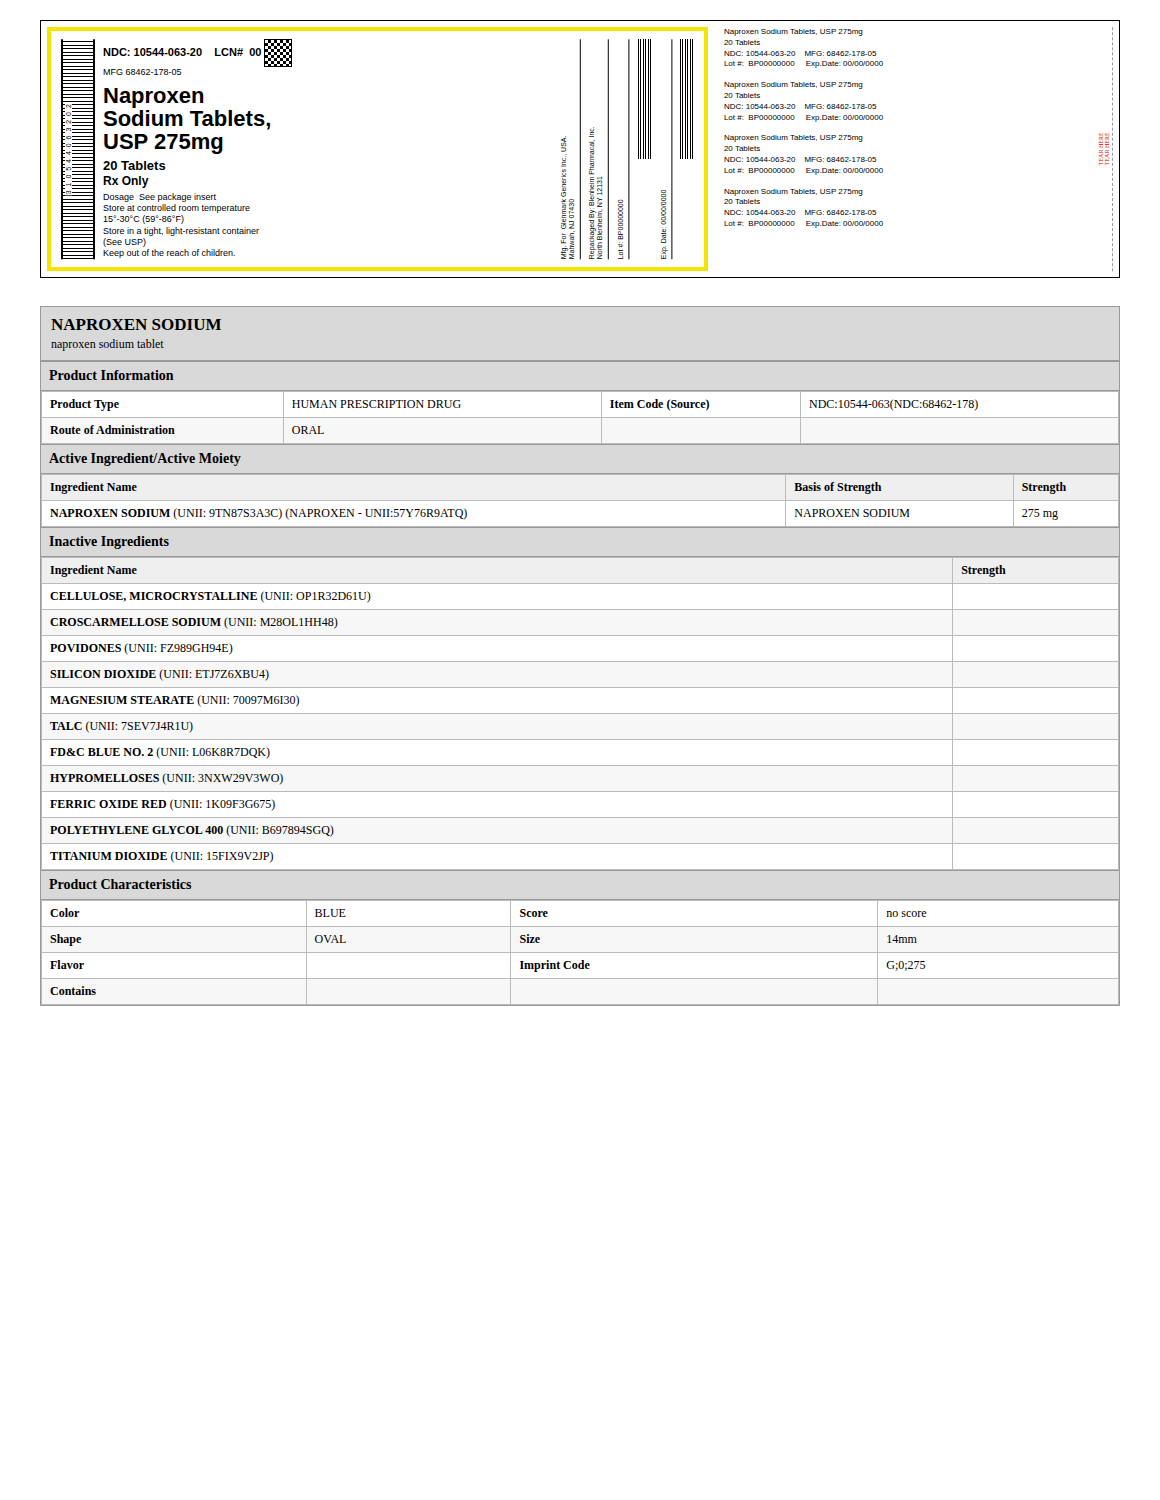3 1 0 5 4 4 0 6 3 2 0 2
NDC: 10544-063-20 LCN# 00
MFG 68462-178-05
Naproxen
Sodium Tablets,
USP 275mg
20 Tablets
Rx Only
Dosage See package insert
Store at controlled room temperature
15°-30°C (59°-86°F)
Store in a tight, light-resistant container
(See USP)
Keep out of the reach of children.
Mfg. For Glenmark Generics Inc., USA.
Mahwah, NJ 07430
Repackaged By: Blenheim Pharmacal, Inc.
North Blenheim, NY 12131
Lot #: BP00000000
Exp. Date: 00/00/0000
Naproxen Sodium Tablets, USP 275mg
20 Tablets
NDC: 10544-063-20 MFG: 68462-178-05
Lot #: BP00000000 Exp.Date: 00/00/0000
Naproxen Sodium Tablets, USP 275mg
20 Tablets
NDC: 10544-063-20 MFG: 68462-178-05
Lot #: BP00000000 Exp.Date: 00/00/0000
Naproxen Sodium Tablets, USP 275mg
20 Tablets
NDC: 10544-063-20 MFG: 68462-178-05
Lot #: BP00000000 Exp.Date: 00/00/0000
Naproxen Sodium Tablets, USP 275mg
20 Tablets
NDC: 10544-063-20 MFG: 68462-178-05
Lot #: BP00000000 Exp.Date: 00/00/0000
TEAR HERE TEAR HERE
NAPROXEN SODIUM
naproxen sodium tablet
Product Information
| Product Type | HUMAN PRESCRIPTION DRUG | Item Code (Source) | NDC:10544-063(NDC:68462-178) |
| Route of Administration | ORAL | | |
Active Ingredient/Active Moiety
| Ingredient Name | Basis of Strength | Strength |
| --- | --- | --- |
| NAPROXEN SODIUM (UNII: 9TN87S3A3C) (NAPROXEN - UNII:57Y76R9ATQ) | NAPROXEN SODIUM | 275 mg |
Inactive Ingredients
| Ingredient Name | Strength |
| --- | --- |
| CELLULOSE, MICROCRYSTALLINE (UNII: OP1R32D61U) | |
| CROSCARMELLOSE SODIUM (UNII: M28OL1HH48) | |
| POVIDONES (UNII: FZ989GH94E) | |
| SILICON DIOXIDE (UNII: ETJ7Z6XBU4) | |
| MAGNESIUM STEARATE (UNII: 70097M6I30) | |
| TALC (UNII: 7SEV7J4R1U) | |
| FD&C BLUE NO. 2 (UNII: L06K8R7DQK) | |
| HYPROMELLOSES (UNII: 3NXW29V3WO) | |
| FERRIC OXIDE RED (UNII: 1K09F3G675) | |
| POLYETHYLENE GLYCOL 400 (UNII: B697894SGQ) | |
| TITANIUM DIOXIDE (UNII: 15FIX9V2JP) | |
Product Characteristics
| Color | BLUE | Score | no score |
| Shape | OVAL | Size | 14mm |
| Flavor | | Imprint Code | G;0;275 |
| Contains | | | |